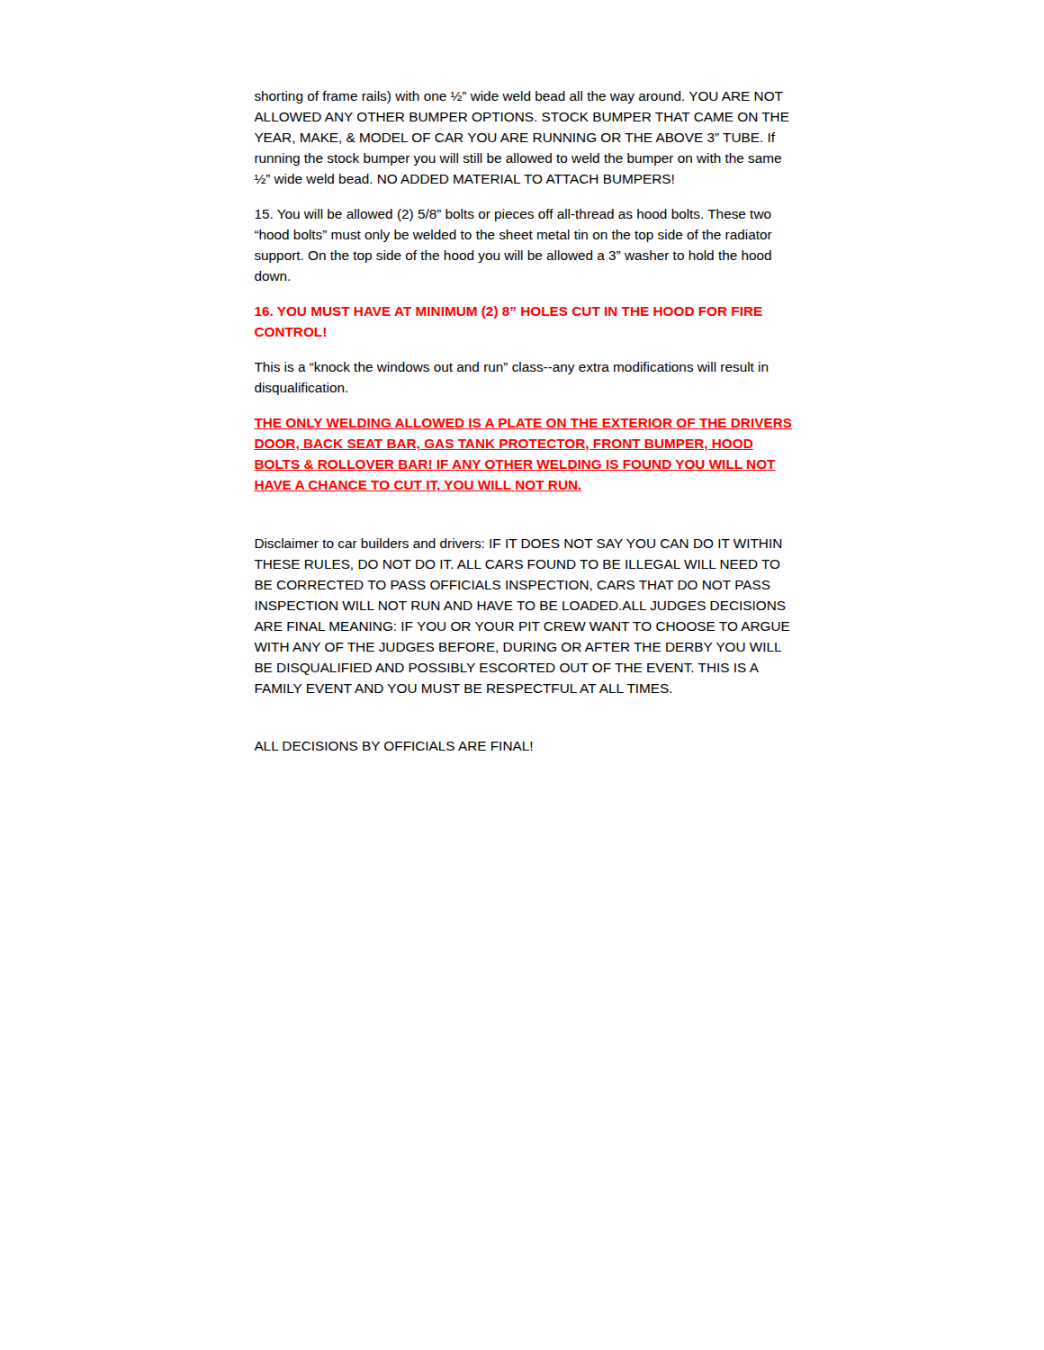shorting of frame rails) with one ½” wide weld bead all the way around. YOU ARE NOT ALLOWED ANY OTHER BUMPER OPTIONS. STOCK BUMPER THAT CAME ON THE YEAR, MAKE, & MODEL OF CAR YOU ARE RUNNING OR THE ABOVE 3” TUBE. If running the stock bumper you will still be allowed to weld the bumper on with the same ½” wide weld bead. NO ADDED MATERIAL TO ATTACH BUMPERS!
15. You will be allowed (2) 5/8” bolts or pieces off all-thread as hood bolts. These two “hood bolts” must only be welded to the sheet metal tin on the top side of the radiator support. On the top side of the hood you will be allowed a 3” washer to hold the hood down.
16. YOU MUST HAVE AT MINIMUM (2) 8” HOLES CUT IN THE HOOD FOR FIRE CONTROL!
This is a “knock the windows out and run” class--any extra modifications will result in disqualification.
THE ONLY WELDING ALLOWED IS A PLATE ON THE EXTERIOR OF THE DRIVERS DOOR, BACK SEAT BAR, GAS TANK PROTECTOR, FRONT BUMPER, HOOD BOLTS & ROLLOVER BAR! IF ANY OTHER WELDING IS FOUND YOU WILL NOT HAVE A CHANCE TO CUT IT, YOU WILL NOT RUN.
Disclaimer to car builders and drivers: IF IT DOES NOT SAY YOU CAN DO IT WITHIN THESE RULES, DO NOT DO IT. ALL CARS FOUND TO BE ILLEGAL WILL NEED TO BE CORRECTED TO PASS OFFICIALS INSPECTION, CARS THAT DO NOT PASS INSPECTION WILL NOT RUN AND HAVE TO BE LOADED.ALL JUDGES DECISIONS ARE FINAL MEANING: IF YOU OR YOUR PIT CREW WANT TO CHOOSE TO ARGUE WITH ANY OF THE JUDGES BEFORE, DURING OR AFTER THE DERBY YOU WILL BE DISQUALIFIED AND POSSIBLY ESCORTED OUT OF THE EVENT. THIS IS A FAMILY EVENT AND YOU MUST BE RESPECTFUL AT ALL TIMES.
ALL DECISIONS BY OFFICIALS ARE FINAL!